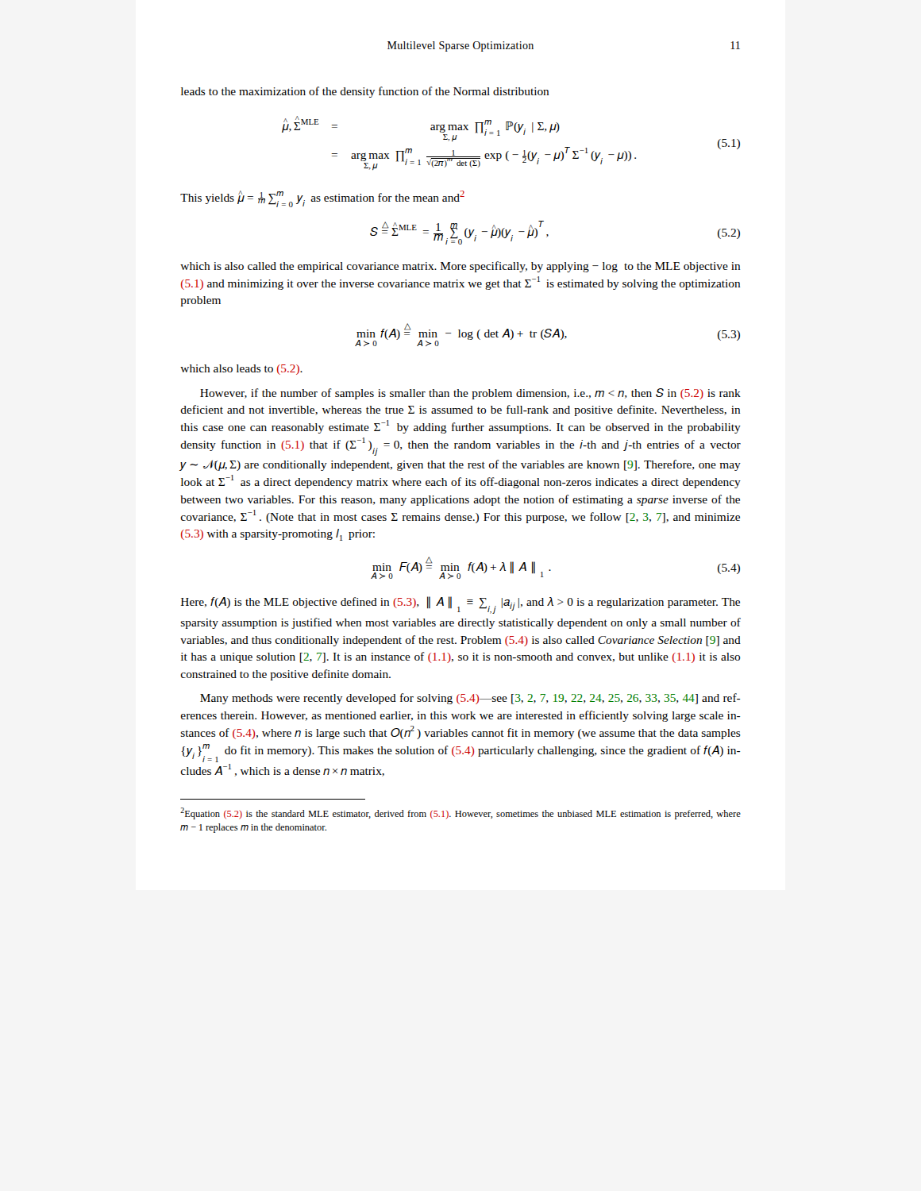Multilevel Sparse Optimization 11
leads to the maximization of the density function of the Normal distribution
μ^ , Σ^ ⁡ MLE = arg max Σ,μ ∏ i=1 m ℙ ( yi | Σ,μ ) = arg max Σ,μ ∏ i=1 m 1 (2π)m det(Σ) exp ( − 12 (yi−μ) T Σ−1 (yi−μ) ) .
(5.1)
This yields μ^=1m∑i=0myi as estimation for the mean and2
S =△ Σ^ MLE = 1m ∑ i=0 m (yi−μ^) (yi−μ^) T ,
(5.2)
which is also called the empirical covariance matrix. More specifically, by applying −log to the MLE objective in (5.1) and minimizing it over the inverse covariance matrix we get that Σ−1 is estimated by solving the optimization problem
min A≻0 f(A) =△ min A≻0 −log(detA) + tr(SA) ,
(5.3)
which also leads to (5.2).
However, if the number of samples is smaller than the problem dimension, i.e., m<n, then S in (5.2) is rank deficient and not invertible, whereas the true Σ is assumed to be full-rank and positive definite. Nevertheless, in this case one can reasonably estimate Σ−1 by adding further assumptions. It can be observed in the probability density function in (5.1) that if (Σ−1)ij=0, then the random variables in the i-th and j-th entries of a vector y∼𝒩(μ,Σ) are conditionally independent, given that the rest of the variables are known [9]. Therefore, one may look at Σ−1 as a direct dependency matrix where each of its off-diagonal non-zeros indicates a direct dependency between two variables. For this reason, many applications adopt the notion of estimating a sparse inverse of the covariance, Σ−1. (Note that in most cases Σ remains dense.) For this purpose, we follow [2, 3, 7], and minimize (5.3) with a sparsity-promoting l1 prior:
min A≻0 F(A) =△ min A≻0 f(A) + λ ∥A∥1 .
(5.4)
Here, f(A) is the MLE objective defined in (5.3), ∥A∥1≡∑i,j|aij|, and λ>0 is a regularization parameter. The sparsity assumption is justified when most variables are directly statistically dependent on only a small number of variables, and thus conditionally independent of the rest. Problem (5.4) is also called Covariance Selection [9] and it has a unique solution [2, 7]. It is an instance of (1.1), so it is non-smooth and convex, but unlike (1.1) it is also constrained to the positive definite domain.
Many methods were recently developed for solving (5.4)—see [3, 2, 7, 19, 22, 24, 25, 26, 33, 35, 44] and references therein. However, as mentioned earlier, in this work we are interested in efficiently solving large scale instances of (5.4), where n is large such that O(n2) variables cannot fit in memory (we assume that the data samples {yi}i=1m do fit in memory). This makes the solution of (5.4) particularly challenging, since the gradient of f(A) includes A−1, which is a dense n×n matrix,
2Equation (5.2) is the standard MLE estimator, derived from (5.1). However, sometimes the unbiased MLE estimation is preferred, where m−1 replaces m in the denominator.